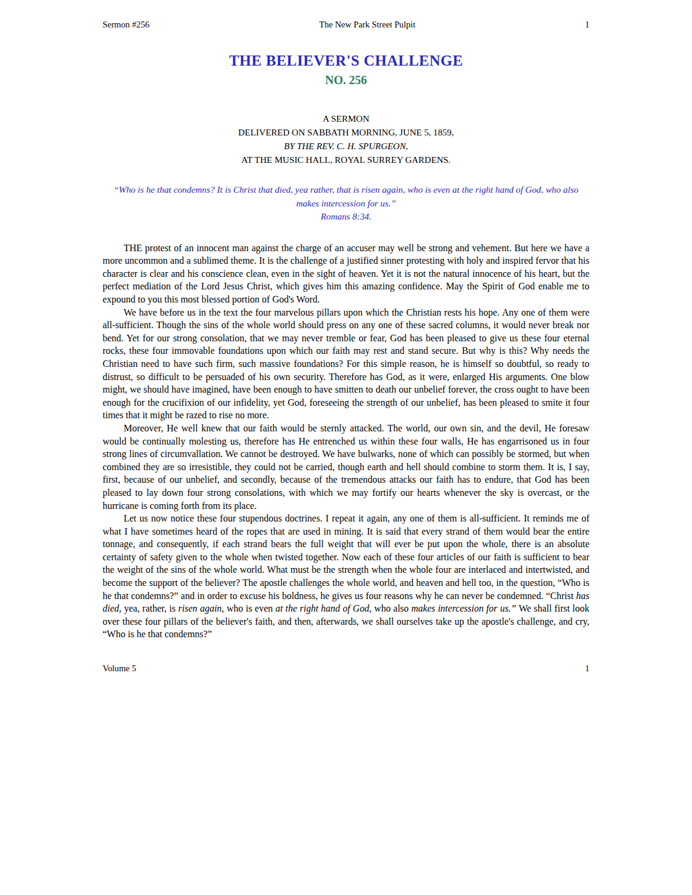Sermon #256
The New Park Street Pulpit
1
THE BELIEVER'S CHALLENGE
NO. 256
A SERMON DELIVERED ON SABBATH MORNING, JUNE 5, 1859, BY THE REV. C. H. SPURGEON, AT THE MUSIC HALL, ROYAL SURREY GARDENS.
“Who is he that condemns? It is Christ that died, yea rather, that is risen again, who is even at the right hand of God, who also makes intercession for us.” Romans 8:34.
THE protest of an innocent man against the charge of an accuser may well be strong and vehement. But here we have a more uncommon and a sublimed theme. It is the challenge of a justified sinner protesting with holy and inspired fervor that his character is clear and his conscience clean, even in the sight of heaven. Yet it is not the natural innocence of his heart, but the perfect mediation of the Lord Jesus Christ, which gives him this amazing confidence. May the Spirit of God enable me to expound to you this most blessed portion of God's Word.
We have before us in the text the four marvelous pillars upon which the Christian rests his hope. Any one of them were all-sufficient. Though the sins of the whole world should press on any one of these sacred columns, it would never break nor bend. Yet for our strong consolation, that we may never tremble or fear, God has been pleased to give us these four eternal rocks, these four immovable foundations upon which our faith may rest and stand secure. But why is this? Why needs the Christian need to have such firm, such massive foundations? For this simple reason, he is himself so doubtful, so ready to distrust, so difficult to be persuaded of his own security. Therefore has God, as it were, enlarged His arguments. One blow might, we should have imagined, have been enough to have smitten to death our unbelief forever, the cross ought to have been enough for the crucifixion of our infidelity, yet God, foreseeing the strength of our unbelief, has been pleased to smite it four times that it might be razed to rise no more.
Moreover, He well knew that our faith would be sternly attacked. The world, our own sin, and the devil, He foresaw would be continually molesting us, therefore has He entrenched us within these four walls, He has engarrisoned us in four strong lines of circumvallation. We cannot be destroyed. We have bulwarks, none of which can possibly be stormed, but when combined they are so irresistible, they could not be carried, though earth and hell should combine to storm them. It is, I say, first, because of our unbelief, and secondly, because of the tremendous attacks our faith has to endure, that God has been pleased to lay down four strong consolations, with which we may fortify our hearts whenever the sky is overcast, or the hurricane is coming forth from its place.
Let us now notice these four stupendous doctrines. I repeat it again, any one of them is all-sufficient. It reminds me of what I have sometimes heard of the ropes that are used in mining. It is said that every strand of them would bear the entire tonnage, and consequently, if each strand bears the full weight that will ever be put upon the whole, there is an absolute certainty of safety given to the whole when twisted together. Now each of these four articles of our faith is sufficient to bear the weight of the sins of the whole world. What must be the strength when the whole four are interlaced and intertwisted, and become the support of the believer? The apostle challenges the whole world, and heaven and hell too, in the question, “Who is he that condemns?” and in order to excuse his boldness, he gives us four reasons why he can never be condemned. “Christ has died, yea, rather, is risen again, who is even at the right hand of God, who also makes intercession for us.” We shall first look over these four pillars of the believer's faith, and then, afterwards, we shall ourselves take up the apostle's challenge, and cry, “Who is he that condemns?”
Volume 5
1